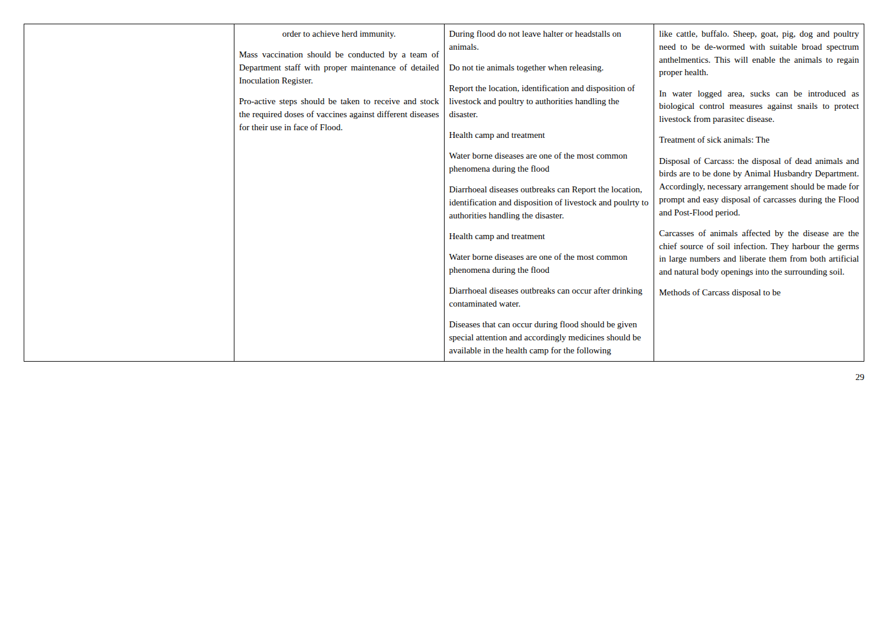| | order to achieve herd immunity. Mass vaccination should be conducted by a team of Department staff with proper maintenance of detailed Inoculation Register. Pro-active steps should be taken to receive and stock the required doses of vaccines against different diseases for their use in face of Flood. | During flood do not leave halter or headstalls on animals. Do not tie animals together when releasing. Report the location, identification and disposition of livestock and poultry to authorities handling the disaster. Health camp and treatment Water borne diseases are one of the most common phenomena during the flood Diarrhoeal diseases outbreaks can Report the location, identification and disposition of livestock and poulrty to authorities handling the disaster. Health camp and treatment Water borne diseases are one of the most common phenomena during the flood Diarrhoeal diseases outbreaks can occur after drinking contaminated water. Diseases that can occur during flood should be given special attention and accordingly medicines should be available in the health camp for the following | like cattle, buffalo. Sheep, goat, pig, dog and poultry need to be de-wormed with suitable broad spectrum anthelmentics. This will enable the animals to regain proper health. In water logged area, sucks can be introduced as biological control measures against snails to protect livestock from parasitec disease. Treatment of sick animals: The Disposal of Carcass: the disposal of dead animals and birds are to be done by Animal Husbandry Department. Accordingly, necessary arrangement should be made for prompt and easy disposal of carcasses during the Flood and Post-Flood period. Carcasses of animals affected by the disease are the chief source of soil infection. They harbour the germs in large numbers and liberate them from both artificial and natural body openings into the surrounding soil. Methods of Carcass disposal to be |
29